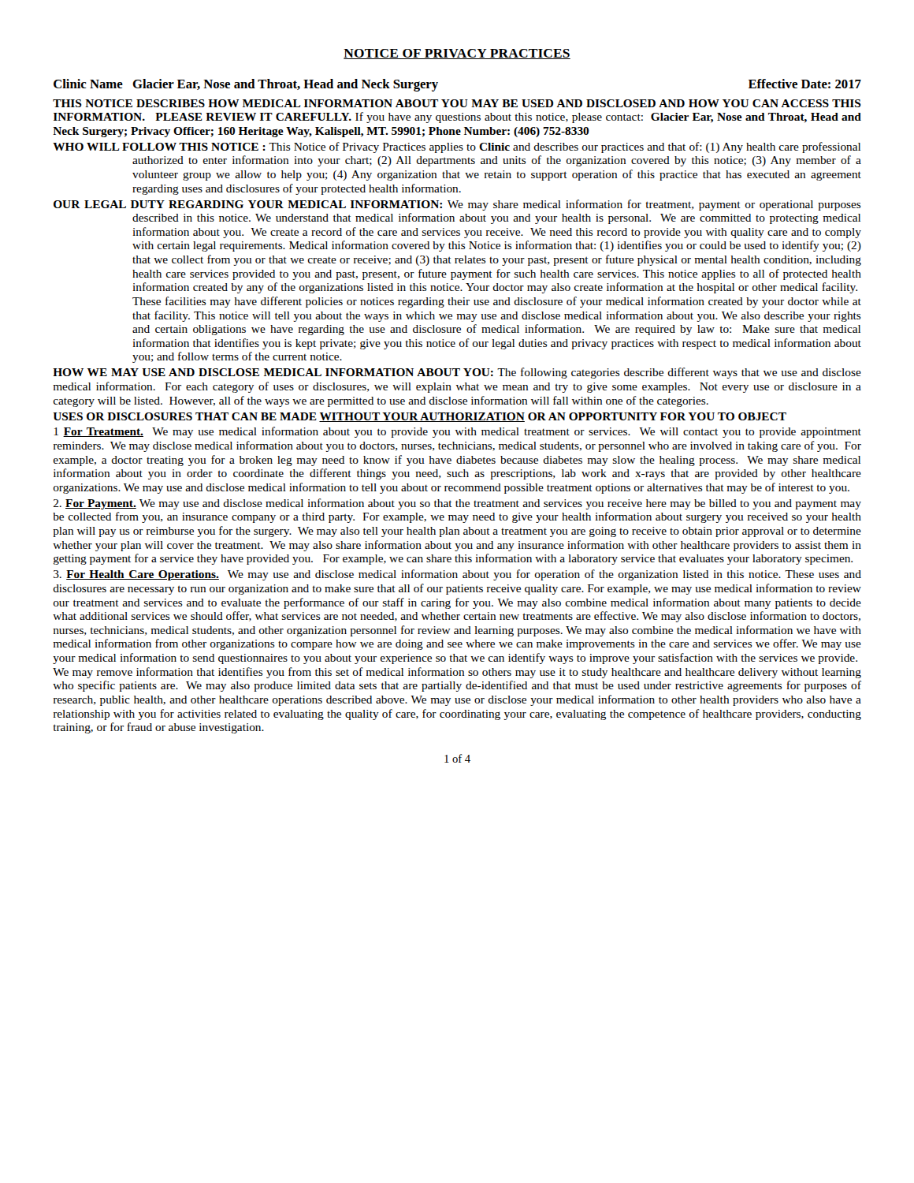NOTICE OF PRIVACY PRACTICES
Clinic Name Glacier Ear, Nose and Throat, Head and Neck Surgery Effective Date: 2017
THIS NOTICE DESCRIBES HOW MEDICAL INFORMATION ABOUT YOU MAY BE USED AND DISCLOSED AND HOW YOU CAN ACCESS THIS INFORMATION. PLEASE REVIEW IT CAREFULLY. If you have any questions about this notice, please contact: Glacier Ear, Nose and Throat, Head and Neck Surgery; Privacy Officer; 160 Heritage Way, Kalispell, MT. 59901; Phone Number: (406) 752-8330
WHO WILL FOLLOW THIS NOTICE : This Notice of Privacy Practices applies to Clinic and describes our practices and that of: (1) Any health care professional authorized to enter information into your chart; (2) All departments and units of the organization covered by this notice; (3) Any member of a volunteer group we allow to help you; (4) Any organization that we retain to support operation of this practice that has executed an agreement regarding uses and disclosures of your protected health information.
OUR LEGAL DUTY REGARDING YOUR MEDICAL INFORMATION: We may share medical information for treatment, payment or operational purposes described in this notice. We understand that medical information about you and your health is personal. We are committed to protecting medical information about you. We create a record of the care and services you receive. We need this record to provide you with quality care and to comply with certain legal requirements. Medical information covered by this Notice is information that: (1) identifies you or could be used to identify you; (2) that we collect from you or that we create or receive; and (3) that relates to your past, present or future physical or mental health condition, including health care services provided to you and past, present, or future payment for such health care services. This notice applies to all of protected health information created by any of the organizations listed in this notice. Your doctor may also create information at the hospital or other medical facility. These facilities may have different policies or notices regarding their use and disclosure of your medical information created by your doctor while at that facility. This notice will tell you about the ways in which we may use and disclose medical information about you. We also describe your rights and certain obligations we have regarding the use and disclosure of medical information. We are required by law to: Make sure that medical information that identifies you is kept private; give you this notice of our legal duties and privacy practices with respect to medical information about you; and follow terms of the current notice.
HOW WE MAY USE AND DISCLOSE MEDICAL INFORMATION ABOUT YOU: The following categories describe different ways that we use and disclose medical information. For each category of uses or disclosures, we will explain what we mean and try to give some examples. Not every use or disclosure in a category will be listed. However, all of the ways we are permitted to use and disclose information will fall within one of the categories.
USES OR DISCLOSURES THAT CAN BE MADE WITHOUT YOUR AUTHORIZATION OR AN OPPORTUNITY FOR YOU TO OBJECT
1 For Treatment. We may use medical information about you to provide you with medical treatment or services. We will contact you to provide appointment reminders. We may disclose medical information about you to doctors, nurses, technicians, medical students, or personnel who are involved in taking care of you. For example, a doctor treating you for a broken leg may need to know if you have diabetes because diabetes may slow the healing process. We may share medical information about you in order to coordinate the different things you need, such as prescriptions, lab work and x-rays that are provided by other healthcare organizations. We may use and disclose medical information to tell you about or recommend possible treatment options or alternatives that may be of interest to you.
2. For Payment. We may use and disclose medical information about you so that the treatment and services you receive here may be billed to you and payment may be collected from you, an insurance company or a third party. For example, we may need to give your health information about surgery you received so your health plan will pay us or reimburse you for the surgery. We may also tell your health plan about a treatment you are going to receive to obtain prior approval or to determine whether your plan will cover the treatment. We may also share information about you and any insurance information with other healthcare providers to assist them in getting payment for a service they have provided you. For example, we can share this information with a laboratory service that evaluates your laboratory specimen.
3. For Health Care Operations. We may use and disclose medical information about you for operation of the organization listed in this notice. These uses and disclosures are necessary to run our organization and to make sure that all of our patients receive quality care. For example, we may use medical information to review our treatment and services and to evaluate the performance of our staff in caring for you. We may also combine medical information about many patients to decide what additional services we should offer, what services are not needed, and whether certain new treatments are effective. We may also disclose information to doctors, nurses, technicians, medical students, and other organization personnel for review and learning purposes. We may also combine the medical information we have with medical information from other organizations to compare how we are doing and see where we can make improvements in the care and services we offer. We may use your medical information to send questionnaires to you about your experience so that we can identify ways to improve your satisfaction with the services we provide. We may remove information that identifies you from this set of medical information so others may use it to study healthcare and healthcare delivery without learning who specific patients are. We may also produce limited data sets that are partially de-identified and that must be used under restrictive agreements for purposes of research, public health, and other healthcare operations described above. We may use or disclose your medical information to other health providers who also have a relationship with you for activities related to evaluating the quality of care, for coordinating your care, evaluating the competence of healthcare providers, conducting training, or for fraud or abuse investigation.
1 of 4